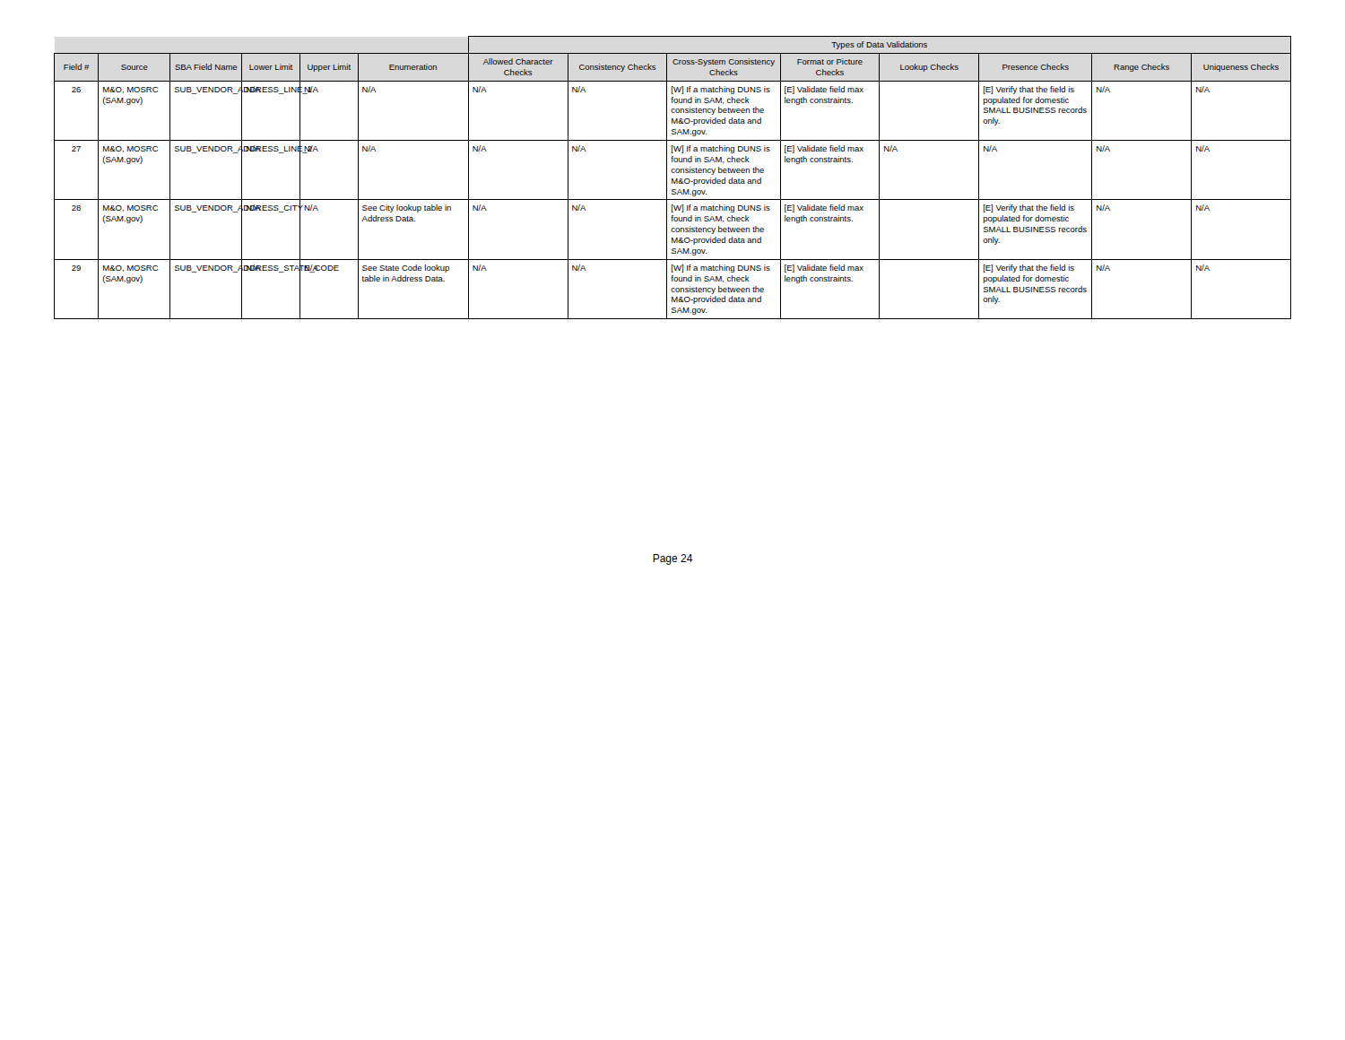| | Types of Data Validations |
| --- | --- |
| Field # | Source | SBA Field Name | Lower Limit | Upper Limit | Enumeration | Allowed Character Checks | Consistency Checks | Cross-System Consistency Checks | Format or Picture Checks | Lookup Checks | Presence Checks | Range Checks | Uniqueness Checks |
| 26 | M&O, MOSRC (SAM.gov) | SUB_VENDOR_ADDRESS_LINE_1 | N/A | N/A | N/A | N/A | N/A | [W] If a matching DUNS is found in SAM, check consistency between the M&O-provided data and SAM.gov. | [E] Validate field max length constraints. | | [E] Verify that the field is populated for domestic SMALL BUSINESS records only. | N/A | N/A |
| 27 | M&O, MOSRC (SAM.gov) | SUB_VENDOR_ADDRESS_LINE_2 | N/A | N/A | N/A | N/A | N/A | [W] If a matching DUNS is found in SAM, check consistency between the M&O-provided data and SAM.gov. | [E] Validate field max length constraints. | N/A | N/A | N/A | N/A |
| 28 | M&O, MOSRC (SAM.gov) | SUB_VENDOR_ADDRESS_CITY | N/A | N/A | See City lookup table in Address Data. | N/A | N/A | [W] If a matching DUNS is found in SAM, check consistency between the M&O-provided data and SAM.gov. | [E] Validate field max length constraints. | | [E] Verify that the field is populated for domestic SMALL BUSINESS records only. | N/A | N/A |
| 29 | M&O, MOSRC (SAM.gov) | SUB_VENDOR_ADDRESS_STATE_CODE | N/A | N/A | See State Code lookup table in Address Data. | N/A | N/A | [W] If a matching DUNS is found in SAM, check consistency between the M&O-provided data and SAM.gov. | [E] Validate field max length constraints. | | [E] Verify that the field is populated for domestic SMALL BUSINESS records only. | N/A | N/A |
Page 24